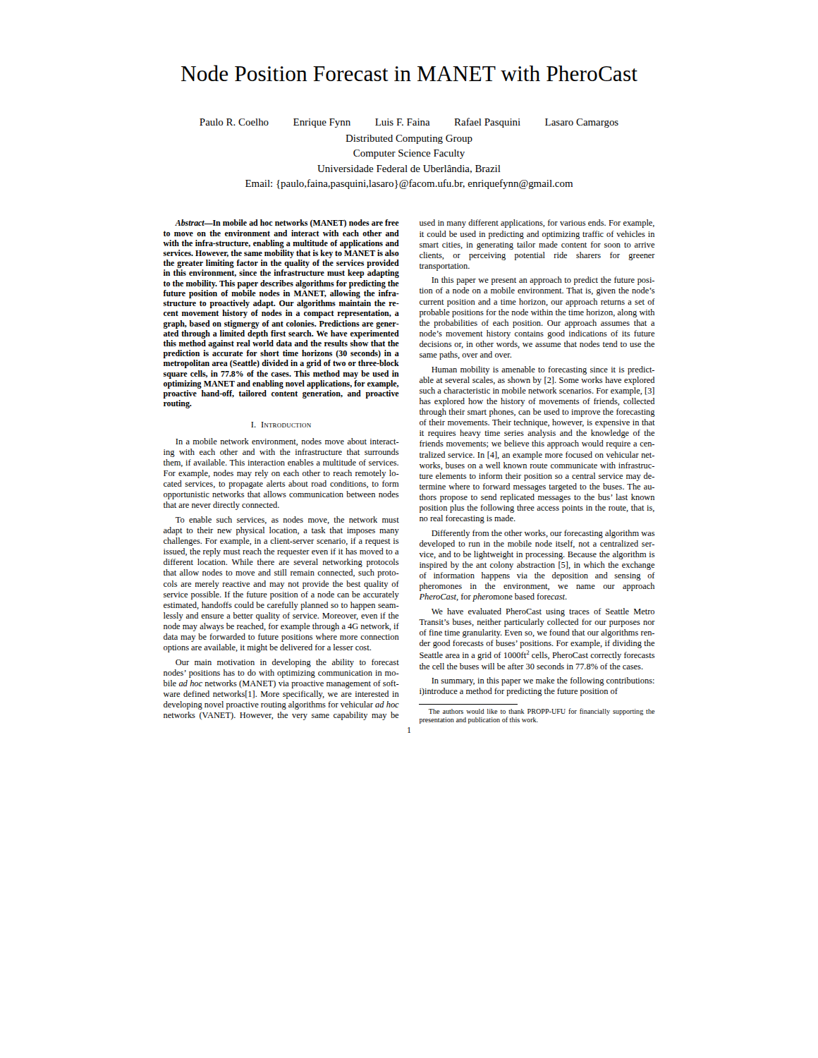Node Position Forecast in MANET with PheroCast
Paulo R. Coelho Enrique Fynn Luis F. Faina Rafael Pasquini Lasaro Camargos Distributed Computing Group Computer Science Faculty Universidade Federal de Uberlândia, Brazil Email: {paulo,faina,pasquini,lasaro}@facom.ufu.br, enriquefynn@gmail.com
Abstract—In mobile ad hoc networks (MANET) nodes are free to move on the environment and interact with each other and with the infra-structure, enabling a multitude of applications and services. However, the same mobility that is key to MANET is also the greater limiting factor in the quality of the services provided in this environment, since the infrastructure must keep adapting to the mobility. This paper describes algorithms for predicting the future position of mobile nodes in MANET, allowing the infrastructure to proactively adapt. Our algorithms maintain the recent movement history of nodes in a compact representation, a graph, based on stigmergy of ant colonies. Predictions are generated through a limited depth first search. We have experimented this method against real world data and the results show that the prediction is accurate for short time horizons (30 seconds) in a metropolitan area (Seattle) divided in a grid of two or three-block square cells, in 77.8% of the cases. This method may be used in optimizing MANET and enabling novel applications, for example, proactive hand-off, tailored content generation, and proactive routing.
I. Introduction
In a mobile network environment, nodes move about interacting with each other and with the infrastructure that surrounds them, if available. This interaction enables a multitude of services. For example, nodes may rely on each other to reach remotely located services, to propagate alerts about road conditions, to form opportunistic networks that allows communication between nodes that are never directly connected.
To enable such services, as nodes move, the network must adapt to their new physical location, a task that imposes many challenges. For example, in a client-server scenario, if a request is issued, the reply must reach the requester even if it has moved to a different location. While there are several networking protocols that allow nodes to move and still remain connected, such protocols are merely reactive and may not provide the best quality of service possible. If the future position of a node can be accurately estimated, handoffs could be carefully planned so to happen seamlessly and ensure a better quality of service. Moreover, even if the node may always be reached, for example through a 4G network, if data may be forwarded to future positions where more connection options are available, it might be delivered for a lesser cost.
Our main motivation in developing the ability to forecast nodes’ positions has to do with optimizing communication in mobile ad hoc networks (MANET) via proactive management of software defined networks[1]. More specifically, we are interested in developing novel proactive routing algorithms for vehicular ad hoc networks (VANET). However, the very same capability may be used in many different applications, for various ends. For example, it could be used in predicting and optimizing traffic of vehicles in smart cities, in generating tailor made content for soon to arrive clients, or perceiving potential ride sharers for greener transportation.
In this paper we present an approach to predict the future position of a node on a mobile environment. That is, given the node’s current position and a time horizon, our approach returns a set of probable positions for the node within the time horizon, along with the probabilities of each position. Our approach assumes that a node’s movement history contains good indications of its future decisions or, in other words, we assume that nodes tend to use the same paths, over and over.
Human mobility is amenable to forecasting since it is predictable at several scales, as shown by [2]. Some works have explored such a characteristic in mobile network scenarios. For example, [3] has explored how the history of movements of friends, collected through their smart phones, can be used to improve the forecasting of their movements. Their technique, however, is expensive in that it requires heavy time series analysis and the knowledge of the friends movements; we believe this approach would require a centralized service. In [4], an example more focused on vehicular networks, buses on a well known route communicate with infrastructure elements to inform their position so a central service may determine where to forward messages targeted to the buses. The authors propose to send replicated messages to the bus’ last known position plus the following three access points in the route, that is, no real forecasting is made.
Differently from the other works, our forecasting algorithm was developed to run in the mobile node itself, not a centralized service, and to be lightweight in processing. Because the algorithm is inspired by the ant colony abstraction [5], in which the exchange of information happens via the deposition and sensing of pheromones in the environment, we name our approach PheroCast, for pheromone based forecast.
We have evaluated PheroCast using traces of Seattle Metro Transit’s buses, neither particularly collected for our purposes nor of fine time granularity. Even so, we found that our algorithms render good forecasts of buses’ positions. For example, if dividing the Seattle area in a grid of 1000ft2 cells, PheroCast correctly forecasts the cell the buses will be after 30 seconds in 77.8% of the cases.
In summary, in this paper we make the following contributions: i)introduce a method for predicting the future position of
The authors would like to thank PROPP-UFU for financially supporting the presentation and publication of this work.
1